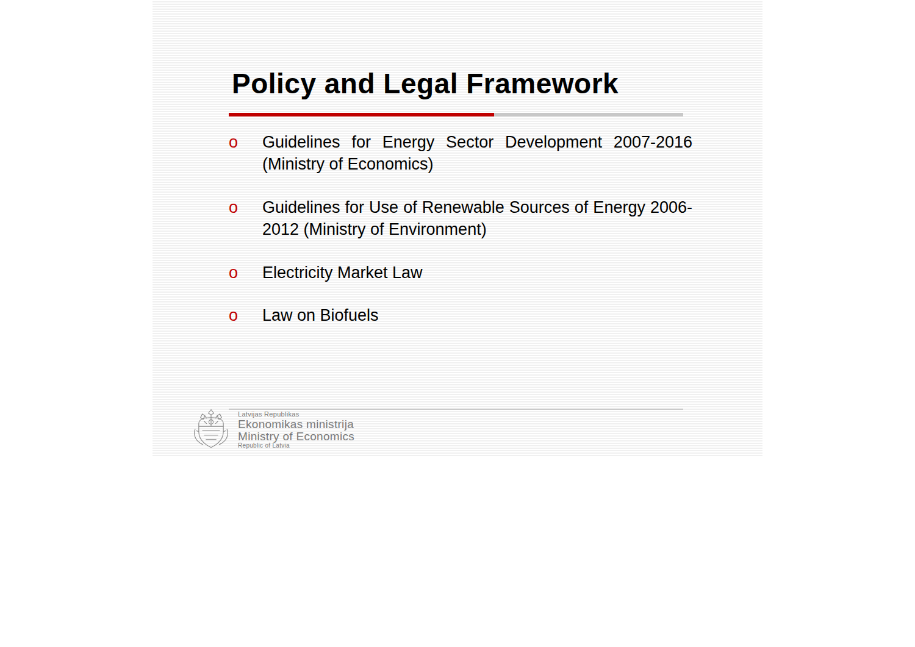Policy and Legal Framework
Guidelines for Energy Sector Development 2007-2016 (Ministry of Economics)
Guidelines for Use of Renewable Sources of Energy 2006-2012 (Ministry of Environment)
Electricity Market Law
Law on Biofuels
Latvijas Republikas
Ekonomikas ministrija
Ministry of Economics
Republic of Latvia